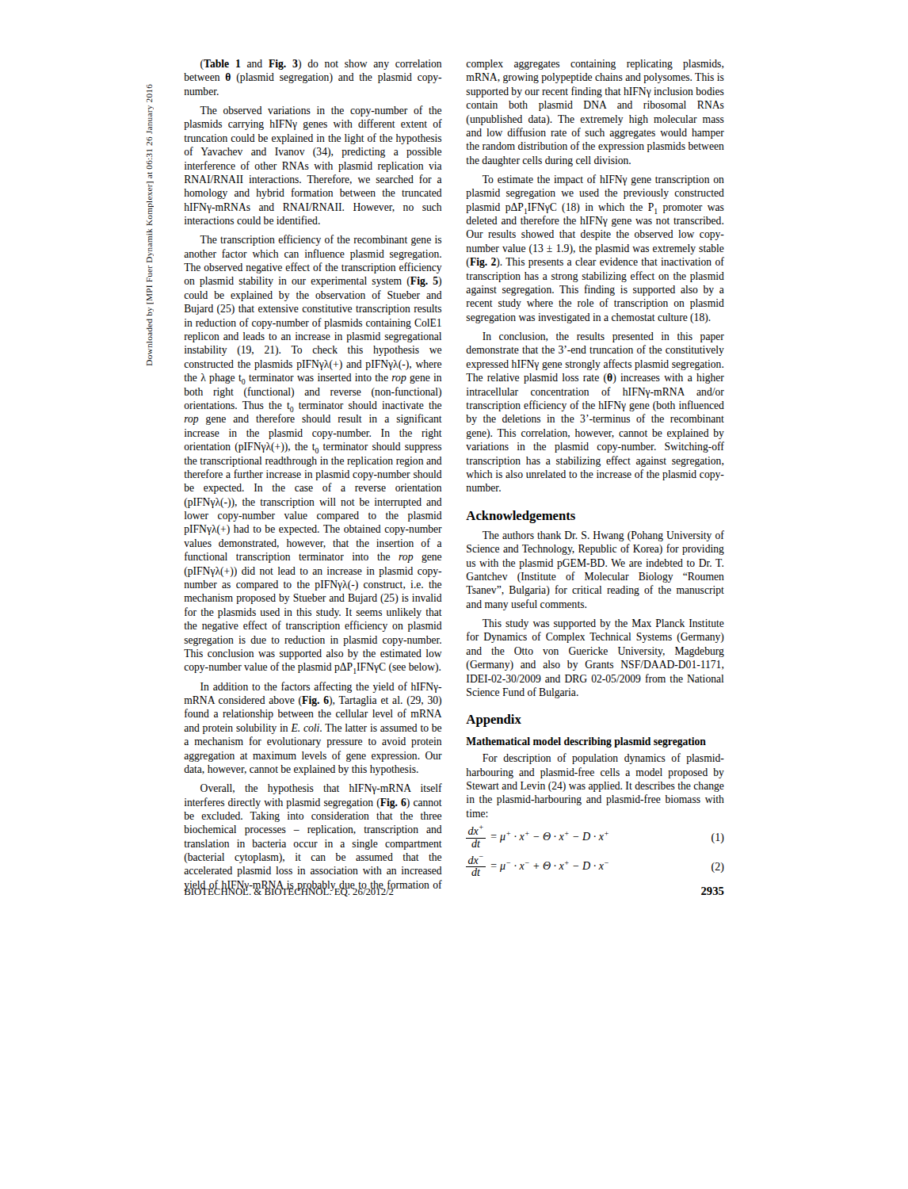Downloaded by [MPI Fuer Dynamik Komplexer] at 06:31 26 January 2016
(Table 1 and Fig. 3) do not show any correlation between θ (plasmid segregation) and the plasmid copy-number.
The observed variations in the copy-number of the plasmids carrying hIFNγ genes with different extent of truncation could be explained in the light of the hypothesis of Yavachev and Ivanov (34), predicting a possible interference of other RNAs with plasmid replication via RNAI/RNAII interactions. Therefore, we searched for a homology and hybrid formation between the truncated hIFNγ-mRNAs and RNAI/RNAII. However, no such interactions could be identified.
The transcription efficiency of the recombinant gene is another factor which can influence plasmid segregation. The observed negative effect of the transcription efficiency on plasmid stability in our experimental system (Fig. 5) could be explained by the observation of Stueber and Bujard (25) that extensive constitutive transcription results in reduction of copy-number of plasmids containing ColE1 replicon and leads to an increase in plasmid segregational instability (19, 21). To check this hypothesis we constructed the plasmids pIFNγλ(+) and pIFNγλ(-), where the λ phage t0 terminator was inserted into the rop gene in both right (functional) and reverse (non-functional) orientations. Thus the t0 terminator should inactivate the rop gene and therefore should result in a significant increase in the plasmid copy-number. In the right orientation (pIFNγλ(+)), the t0 terminator should suppress the transcriptional readthrough in the replication region and therefore a further increase in plasmid copy-number should be expected. In the case of a reverse orientation (pIFNγλ(-)), the transcription will not be interrupted and lower copy-number value compared to the plasmid pIFNγλ(+) had to be expected. The obtained copy-number values demonstrated, however, that the insertion of a functional transcription terminator into the rop gene (pIFNγλ(+)) did not lead to an increase in plasmid copy-number as compared to the pIFNγλ(-) construct, i.e. the mechanism proposed by Stueber and Bujard (25) is invalid for the plasmids used in this study. It seems unlikely that the negative effect of transcription efficiency on plasmid segregation is due to reduction in plasmid copy-number. This conclusion was supported also by the estimated low copy-number value of the plasmid pΔP1IFNγC (see below).
In addition to the factors affecting the yield of hIFNγ-mRNA considered above (Fig. 6), Tartaglia et al. (29, 30) found a relationship between the cellular level of mRNA and protein solubility in E. coli. The latter is assumed to be a mechanism for evolutionary pressure to avoid protein aggregation at maximum levels of gene expression. Our data, however, cannot be explained by this hypothesis.
Overall, the hypothesis that hIFNγ-mRNA itself interferes directly with plasmid segregation (Fig. 6) cannot be excluded. Taking into consideration that the three biochemical processes – replication, transcription and translation in bacteria occur in a single compartment (bacterial cytoplasm), it can be assumed that the accelerated plasmid loss in association with an increased yield of hIFNγ-mRNA is probably due to the formation of complex aggregates containing replicating plasmids, mRNA, growing polypeptide chains and polysomes. This is supported by our recent finding that hIFNγ inclusion bodies contain both plasmid DNA and ribosomal RNAs (unpublished data). The extremely high molecular mass and low diffusion rate of such aggregates would hamper the random distribution of the expression plasmids between the daughter cells during cell division.
To estimate the impact of hIFNγ gene transcription on plasmid segregation we used the previously constructed plasmid pΔP1IFNγC (18) in which the P1 promoter was deleted and therefore the hIFNγ gene was not transcribed. Our results showed that despite the observed low copy-number value (13 ± 1.9), the plasmid was extremely stable (Fig. 2). This presents a clear evidence that inactivation of transcription has a strong stabilizing effect on the plasmid against segregation. This finding is supported also by a recent study where the role of transcription on plasmid segregation was investigated in a chemostat culture (18).
In conclusion, the results presented in this paper demonstrate that the 3’-end truncation of the constitutively expressed hIFNγ gene strongly affects plasmid segregation. The relative plasmid loss rate (θ) increases with a higher intracellular concentration of hIFNγ-mRNA and/or transcription efficiency of the hIFNγ gene (both influenced by the deletions in the 3’-terminus of the recombinant gene). This correlation, however, cannot be explained by variations in the plasmid copy-number. Switching-off transcription has a stabilizing effect against segregation, which is also unrelated to the increase of the plasmid copy-number.
Acknowledgements
The authors thank Dr. S. Hwang (Pohang University of Science and Technology, Republic of Korea) for providing us with the plasmid pGEM-BD. We are indebted to Dr. T. Gantchev (Institute of Molecular Biology “Roumen Tsanev”, Bulgaria) for critical reading of the manuscript and many useful comments.
This study was supported by the Max Planck Institute for Dynamics of Complex Technical Systems (Germany) and the Otto von Guericke University, Magdeburg (Germany) and also by Grants NSF/DAAD-D01-1171, IDEI-02-30/2009 and DRG 02-05/2009 from the National Science Fund of Bulgaria.
Appendix
Mathematical model describing plasmid segregation
For description of population dynamics of plasmid-harbouring and plasmid-free cells a model proposed by Stewart and Levin (24) was applied. It describes the change in the plasmid-harbouring and plasmid-free biomass with time:
dx+dt = μ+ · x+ − Θ · x+ − D · x+ (1)
dx−dt = μ− · x− + Θ · x+ − D · x− (2)
BIOTECHNOL. & BIOTECHNOL. EQ. 26/2012/2 2935